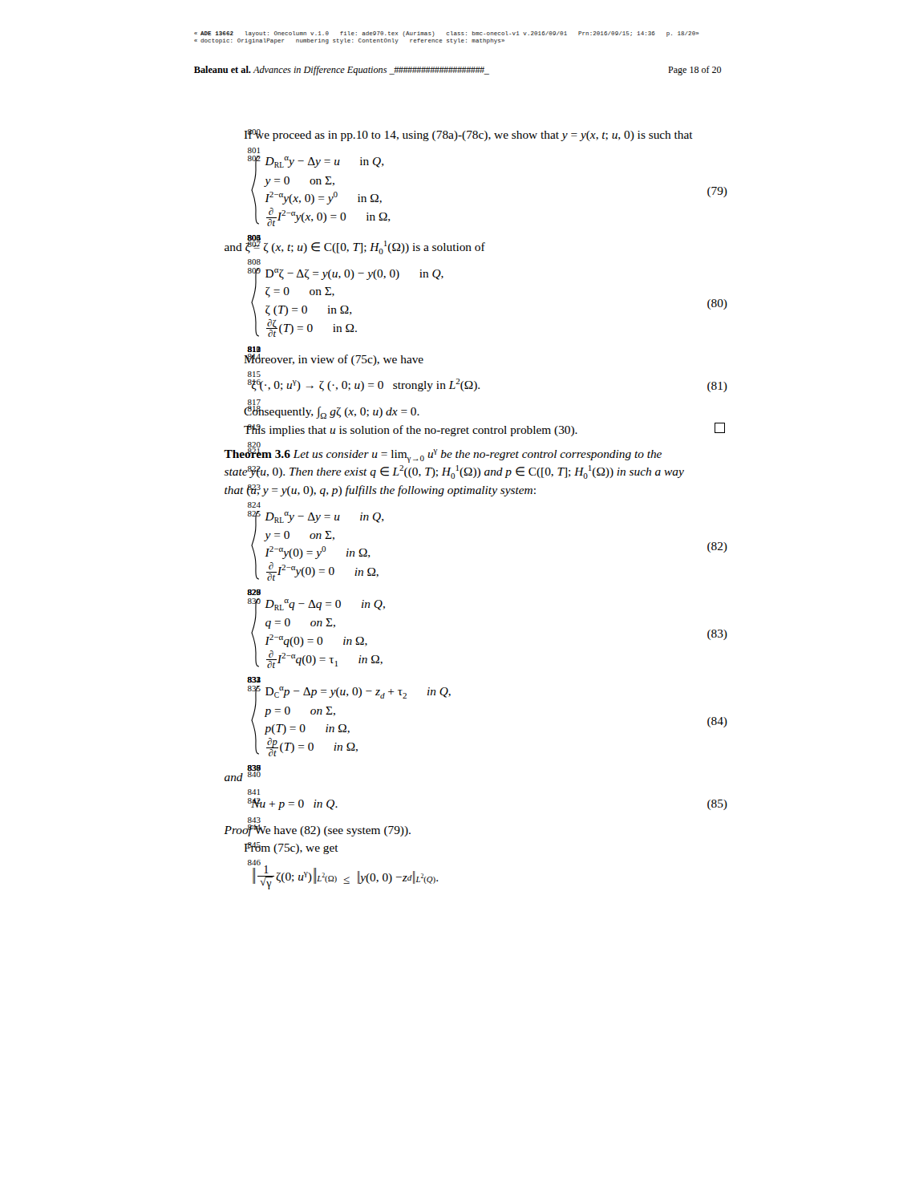«ADE 13662 layout: Onecolumn v.1.0 file: ade970.tex (Aurimas) class: bmc-onecol-v1 v.2016/09/01 Prn:2016/09/15; 14:36 p. 18/20» «doctopic: OriginalPaper numbering style: ContentOnly reference style: mathphys»
Baleanu et al. Advances in Difference Equations _####################_
Page 18 of 20
800
If we proceed as in pp.10 to 14, using (78a)-(78c), we show that y = y(x, t; u, 0) is such that
801
802
DRLαy − Δy = uin Q, y = 0on Σ, I2−αy(x, 0) = y0in Ω, ∂∂t I2−αy(x, 0) = 0in Ω,
(79)
803
804
805
806
807
and ζ = ζ (x, t; u) ∈ C([0, T]; H01(Ω)) is a solution of
808
809
Dαζ − Δζ = y(u, 0) − y(0, 0)in Q, ζ = 0on Σ, ζ (T) = 0in Ω, ∂ζ∂t(T) = 0in Ω.
(80)
810
811
812
813
814
Moreover, in view of (75c), we have
815
816
ζ (·, 0; uγ) → ζ (·, 0; u) = 0 strongly in L2(Ω).
(81)
817
818
Consequently, ∫Ω gζ (x, 0; u) dx = 0.
819
This implies that u is solution of the no-regret control problem (30).
820
821
Theorem 3.6 Let us consider u = limγ→0 uγ be the no-regret control corresponding to the
822
state y(u, 0). Then there exist q ∈ L2((0, T); H01(Ω)) and p ∈ C([0, T]; H01(Ω)) in such a way
823
that (u, y = y(u, 0), q, p) fulfills the following optimality system:
824
825
DRLαy − Δy = uin Q, y = 0on Σ, I2−αy(0) = y0in Ω, ∂∂t I2−αy(0) = 0in Ω,
(82)
826
827
828
829
830
DRLαq − Δq = 0in Q, q = 0on Σ, I2−αq(0) = 0in Ω, ∂∂t I2−αq(0) = τ1in Ω,
(83)
831
832
833
834
835
DCαp − Δp = y(u, 0) − zd + τ2in Q, p = 0on Σ, p(T) = 0in Ω, ∂p∂t(T) = 0in Ω,
(84)
836
837
838
839
840
and
841
842
Nu + p = 0 in Q.
(85)
843
844
Proof We have (82) (see system (79)).
845
From (75c), we get
846
‖ 1 γ ζ (0; uγ) ‖L2(Ω) ≤ ‖y(0, 0) − zd‖L2(Q).